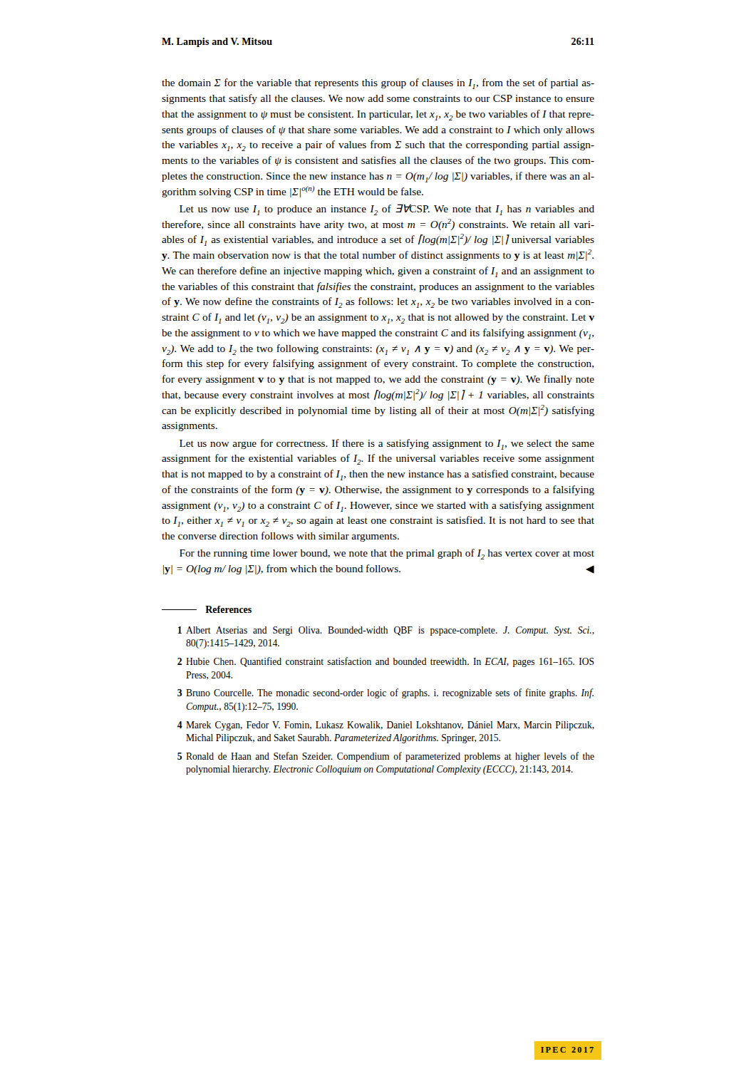M. Lampis and V. Mitsou 26:11
the domain Σ for the variable that represents this group of clauses in I1, from the set of partial assignments that satisfy all the clauses. We now add some constraints to our CSP instance to ensure that the assignment to ψ must be consistent. In particular, let x1, x2 be two variables of I that represents groups of clauses of ψ that share some variables. We add a constraint to I which only allows the variables x1, x2 to receive a pair of values from Σ such that the corresponding partial assignments to the variables of ψ is consistent and satisfies all the clauses of the two groups. This completes the construction. Since the new instance has n = O(m1/ log |Σ|) variables, if there was an algorithm solving CSP in time |Σ|o(n) the ETH would be false.
Let us now use I1 to produce an instance I2 of ∃∀CSP. We note that I1 has n variables and therefore, since all constraints have arity two, at most m = O(n2) constraints. We retain all variables of I1 as existential variables, and introduce a set of ⌈log(m|Σ|2)/ log |Σ|⌉ universal variables y. The main observation now is that the total number of distinct assignments to y is at least m|Σ|2. We can therefore define an injective mapping which, given a constraint of I1 and an assignment to the variables of this constraint that falsifies the constraint, produces an assignment to the variables of y. We now define the constraints of I2 as follows: let x1, x2 be two variables involved in a constraint C of I1 and let (v1, v2) be an assignment to x1, x2 that is not allowed by the constraint. Let v be the assignment to v to which we have mapped the constraint C and its falsifying assignment (v1, v2). We add to I2 the two following constraints: (x1 ≠ v1 ∧ y = v) and (x2 ≠ v2 ∧ y = v). We perform this step for every falsifying assignment of every constraint. To complete the construction, for every assignment v to y that is not mapped to, we add the constraint (y = v). We finally note that, because every constraint involves at most ⌈log(m|Σ|2)/ log |Σ|⌉ + 1 variables, all constraints can be explicitly described in polynomial time by listing all of their at most O(m|Σ|2) satisfying assignments.
Let us now argue for correctness. If there is a satisfying assignment to I1, we select the same assignment for the existential variables of I2. If the universal variables receive some assignment that is not mapped to by a constraint of I1, then the new instance has a satisfied constraint, because of the constraints of the form (y = v). Otherwise, the assignment to y corresponds to a falsifying assignment (v1, v2) to a constraint C of I1. However, since we started with a satisfying assignment to I1, either x1 ≠ v1 or x2 ≠ v2, so again at least one constraint is satisfied. It is not hard to see that the converse direction follows with similar arguments.
For the running time lower bound, we note that the primal graph of I2 has vertex cover at most |y| = O(log m/ log |Σ|), from which the bound follows. ◀
References
1 Albert Atserias and Sergi Oliva. Bounded-width QBF is pspace-complete. J. Comput. Syst. Sci., 80(7):1415–1429, 2014.
2 Hubie Chen. Quantified constraint satisfaction and bounded treewidth. In ECAI, pages 161–165. IOS Press, 2004.
3 Bruno Courcelle. The monadic second-order logic of graphs. i. recognizable sets of finite graphs. Inf. Comput., 85(1):12–75, 1990.
4 Marek Cygan, Fedor V. Fomin, Lukasz Kowalik, Daniel Lokshtanov, Dániel Marx, Marcin Pilipczuk, Michal Pilipczuk, and Saket Saurabh. Parameterized Algorithms. Springer, 2015.
5 Ronald de Haan and Stefan Szeider. Compendium of parameterized problems at higher levels of the polynomial hierarchy. Electronic Colloquium on Computational Complexity (ECCC), 21:143, 2014.
IPEC 2017